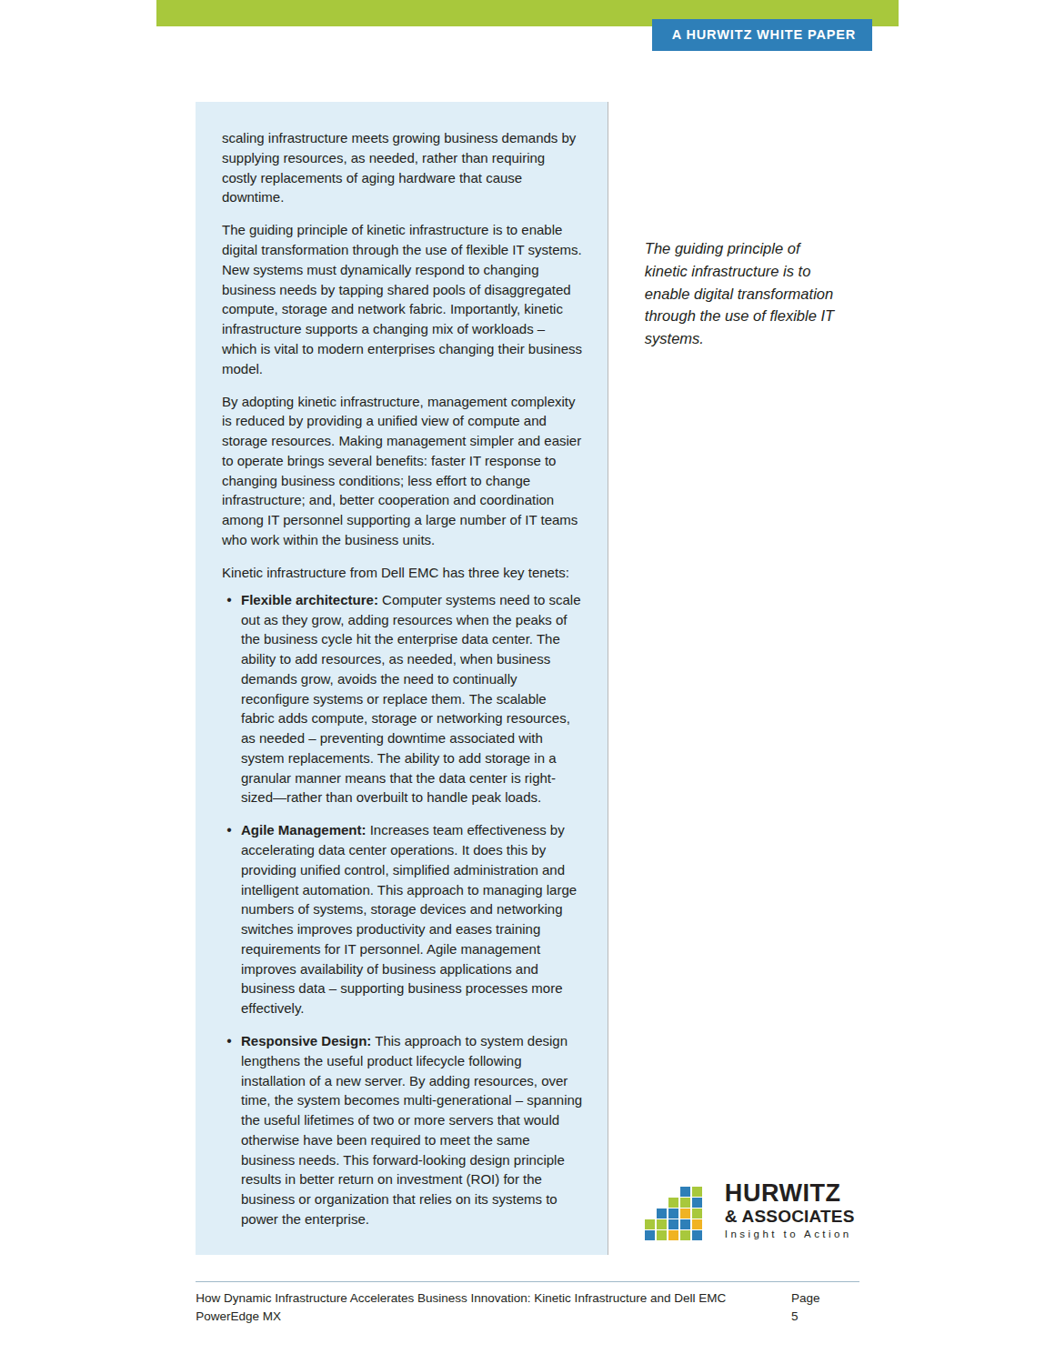A Hurwitz White Paper
scaling infrastructure meets growing business demands by supplying resources, as needed, rather than requiring costly replacements of aging hardware that cause downtime.
The guiding principle of kinetic infrastructure is to enable digital transformation through the use of flexible IT systems. New systems must dynamically respond to changing business needs by tapping shared pools of disaggregated compute, storage and network fabric. Importantly, kinetic infrastructure supports a changing mix of workloads – which is vital to modern enterprises changing their business model.
By adopting kinetic infrastructure, management complexity is reduced by providing a unified view of compute and storage resources. Making management simpler and easier to operate brings several benefits: faster IT response to changing business conditions; less effort to change infrastructure; and, better cooperation and coordination among IT personnel supporting a large number of IT teams who work within the business units.
Kinetic infrastructure from Dell EMC has three key tenets:
Flexible architecture: Computer systems need to scale out as they grow, adding resources when the peaks of the business cycle hit the enterprise data center. The ability to add resources, as needed, when business demands grow, avoids the need to continually reconfigure systems or replace them. The scalable fabric adds compute, storage or networking resources, as needed – preventing downtime associated with system replacements. The ability to add storage in a granular manner means that the data center is right-sized—rather than overbuilt to handle peak loads.
Agile Management: Increases team effectiveness by accelerating data center operations. It does this by providing unified control, simplified administration and intelligent automation. This approach to managing large numbers of systems, storage devices and networking switches improves productivity and eases training requirements for IT personnel. Agile management improves availability of business applications and business data – supporting business processes more effectively.
Responsive Design: This approach to system design lengthens the useful product lifecycle following installation of a new server. By adding resources, over time, the system becomes multi-generational – spanning the useful lifetimes of two or more servers that would otherwise have been required to meet the same business needs. This forward-looking design principle results in better return on investment (ROI) for the business or organization that relies on its systems to power the enterprise.
The guiding principle of kinetic infrastructure is to enable digital transformation through the use of flexible IT systems.
HURWITZ & ASSOCIATES Insight to Action
How Dynamic Infrastructure Accelerates Business Innovation: Kinetic Infrastructure and Dell EMC PowerEdge MX
Page 5